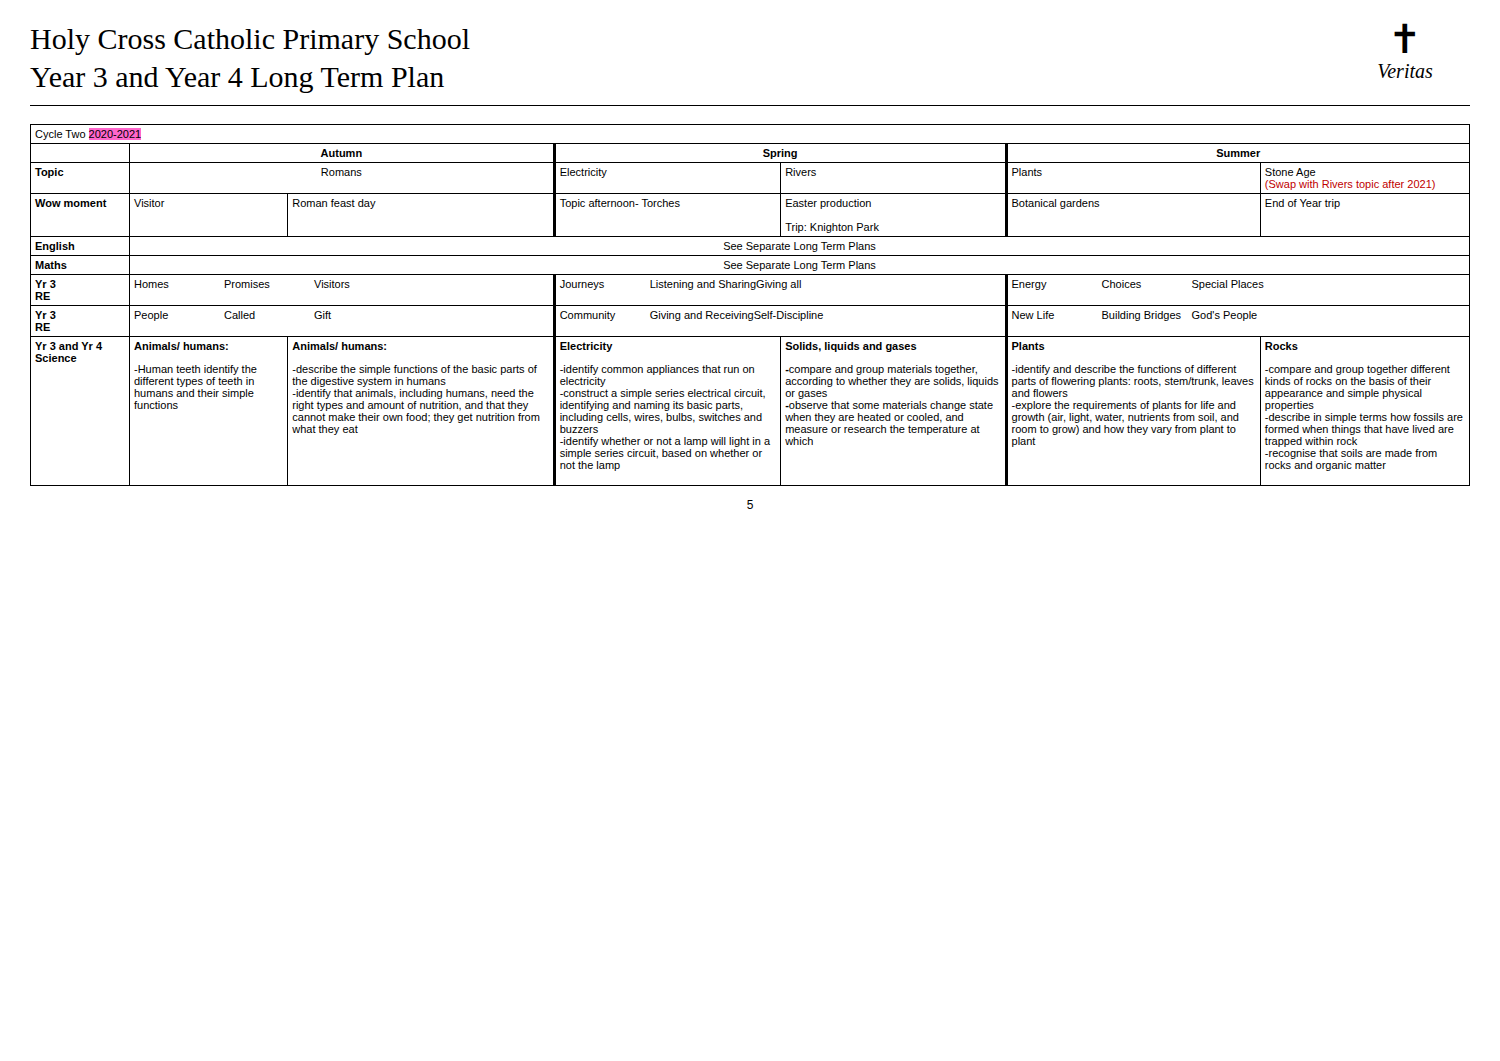Holy Cross Catholic Primary School
Year 3 and Year 4 Long Term Plan
✝
Veritas
| Cycle Two 2020-2021 |
| | Autumn | Spring | Summer |
| Topic | Romans | Electricity | Rivers | Plants | Stone Age (Swap with Rivers topic after 2021) |
| Wow moment | Visitor | Roman feast day | Topic afternoon- Torches | Easter production Trip: Knighton Park | Botanical gardens | End of Year trip |
| English | See Separate Long Term Plans |
| Maths | See Separate Long Term Plans |
| Yr 3 RE | Homes Promises Visitors | Journeys Listening and Sharing Giving all | Energy Choices Special Places |
| Yr 3 RE | People Called Gift | Community Giving and Receiving Self-Discipline | New Life Building Bridges God's People |
| Yr 3 and Yr 4 Science | Animals/ humans: -Human teeth identify the different types of teeth in humans and their simple functions | Animals/ humans: -describe the simple functions of the basic parts of the digestive system in humans -identify that animals, including humans, need the right types and amount of nutrition, and that they cannot make their own food; they get nutrition from what they eat | Electricity -identify common appliances that run on electricity -construct a simple series electrical circuit, identifying and naming its basic parts, including cells, wires, bulbs, switches and buzzers -identify whether or not a lamp will light in a simple series circuit, based on whether or not the lamp | Solids, liquids and gases - compare and group materials together, according to whether they are solids, liquids or gases - observe that some materials change state when they are heated or cooled, and measure or research the temperature at which | Plants -identify and describe the functions of different parts of flowering plants: roots, stem/trunk, leaves and flowers -explore the requirements of plants for life and growth (air, light, water, nutrients from soil, and room to grow) and how they vary from plant to plant | Rocks -compare and group together different kinds of rocks on the basis of their appearance and simple physical properties -describe in simple terms how fossils are formed when things that have lived are trapped within rock -recognise that soils are made from rocks and organic matter |
5